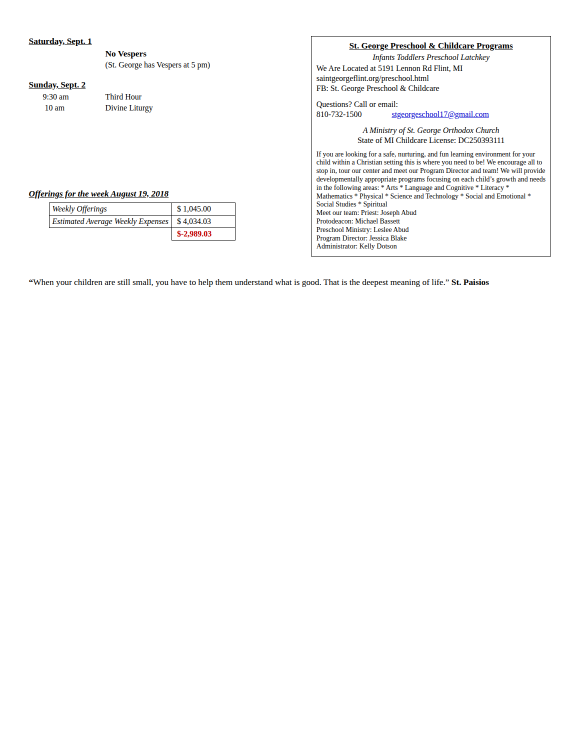| Saturday, Sept. 1 / / No Vespers / / / (St. George has Vespers at 5 pm) / Sunday, Sept. 2 / 9:30 am / Third Hour / / 10 am / Divine Liturgy / Offerings for the week August 19, 2018 / Weekly Offerings / $ 1,045.00 / / Estimated Average Weekly Expenses / $ 4,034.03 / / / $-2,989.03 / | St. George Preschool & Childcare Programs Infants Toddlers Preschool Latchkey We Are Located at 5191 Lennon Rd Flint, MI saintgeorgeflint.org/preschool.html FB: St. George Preschool & Childcare Questions? Call or email: 810-732-1500 stgeorgeschool17@gmail.com A Ministry of St. George Orthodox Church State of MI Childcare License: DC250393111 If you are looking for a safe, nurturing, and fun learning environment for your child within a Christian setting this is where you need to be! We encourage all to stop in, tour our center and meet our Program Director and team! We will provide developmentally appropriate programs focusing on each child’s growth and needs in the following areas: * Arts * Language and Cognitive * Literacy * Mathematics * Physical * Science and Technology * Social and Emotional * Social Studies * Spiritual Meet our team: Priest: Joseph Abud Protodeacon: Michael Bassett Preschool Ministry: Leslee Abud Program Director: Jessica Blake Administrator: Kelly Dotson |
“When your children are still small, you have to help them understand what is good. That is the deepest meaning of life.” St. Paisios